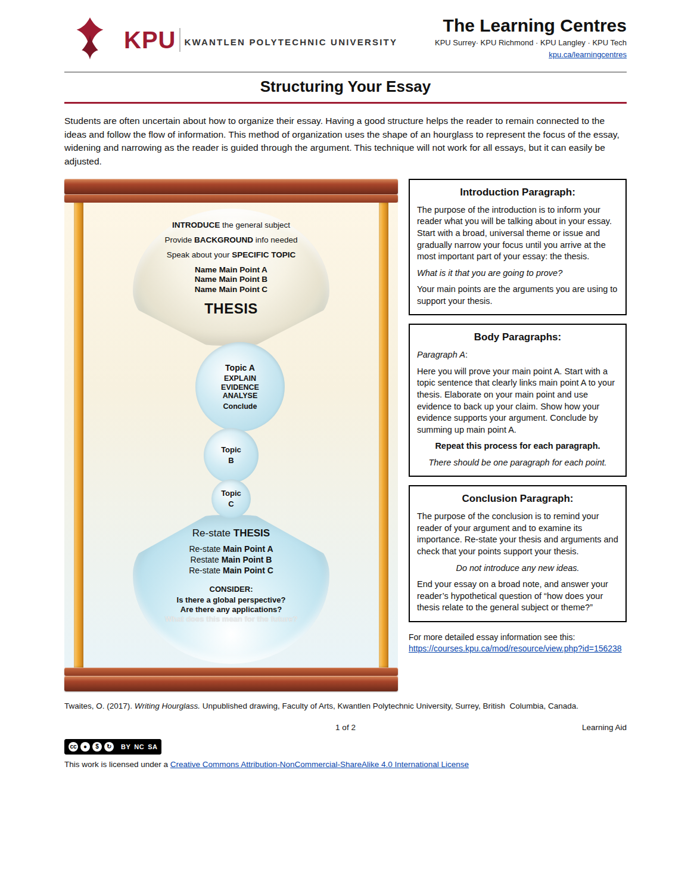KPU KWANTLEN POLYTECHNIC UNIVERSITY
The Learning Centres
KPU Surrey· KPU Richmond · KPU Langley · KPU Tech
kpu.ca/learningcentres
Structuring Your Essay
Students are often uncertain about how to organize their essay. Having a good structure helps the reader to remain connected to the ideas and follow the flow of information. This method of organization uses the shape of an hourglass to represent the focus of the essay, widening and narrowing as the reader is guided through the argument. This technique will not work for all essays, but it can easily be adjusted.
INTRODUCE the general subject
Provide BACKGROUND info needed
Speak about your SPECIFIC TOPIC
Name Main Point A
Name Main Point B
Name Main Point C
THESIS
Topic A
EXPLAIN
EVIDENCE
ANALYSE
Conclude
Topic
B
Topic
C
Re-state THESIS
Re-state Main Point A
Restate Main Point B
Re-state Main Point C
CONSIDER:
Is there a global perspective?
Are there any applications?
What does this mean for the future?
Introduction Paragraph:
The purpose of the introduction is to inform your reader what you will be talking about in your essay. Start with a broad, universal theme or issue and gradually narrow your focus until you arrive at the most important part of your essay: the thesis.
What is it that you are going to prove?
Your main points are the arguments you are using to support your thesis.
Body Paragraphs:
Paragraph A:
Here you will prove your main point A. Start with a topic sentence that clearly links main point A to your thesis. Elaborate on your main point and use evidence to back up your claim. Show how your evidence supports your argument. Conclude by summing up main point A.
Repeat this process for each paragraph.
There should be one paragraph for each point.
Conclusion Paragraph:
The purpose of the conclusion is to remind your reader of your argument and to examine its importance. Re-state your thesis and arguments and check that your points support your thesis.
Do not introduce any new ideas.
End your essay on a broad note, and answer your reader’s hypothetical question of “how does your thesis relate to the general subject or theme?”
For more detailed essay information see this:
https://courses.kpu.ca/mod/resource/view.php?id=156238
Twaites, O. (2017). Writing Hourglass. Unpublished drawing, Faculty of Arts, Kwantlen Polytechnic University, Surrey, British Columbia, Canada.
1 of 2
Learning Aid
cc●$↻ BY NC SA
This work is licensed under a Creative Commons Attribution-NonCommercial-ShareAlike 4.0 International License